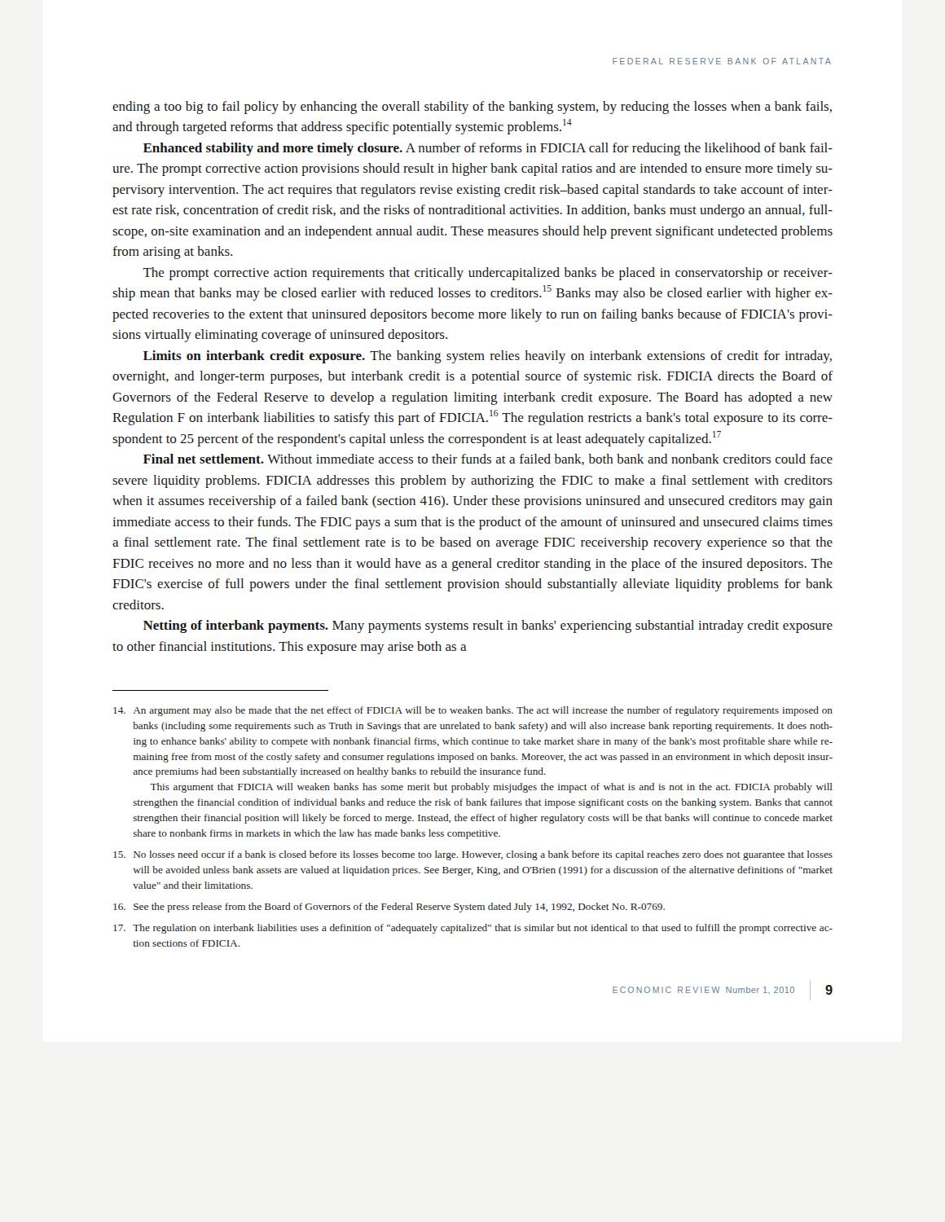Federal Reserve Bank of Atlanta
ending a too big to fail policy by enhancing the overall stability of the banking system, by reducing the losses when a bank fails, and through targeted reforms that address specific potentially systemic problems.14
Enhanced stability and more timely closure. A number of reforms in FDICIA call for reducing the likelihood of bank failure. The prompt corrective action provisions should result in higher bank capital ratios and are intended to ensure more timely supervisory intervention. The act requires that regulators revise existing credit risk–based capital standards to take account of interest rate risk, concentration of credit risk, and the risks of nontraditional activities. In addition, banks must undergo an annual, full-scope, on-site examination and an independent annual audit. These measures should help prevent significant undetected problems from arising at banks.
The prompt corrective action requirements that critically undercapitalized banks be placed in conservatorship or receivership mean that banks may be closed earlier with reduced losses to creditors.15 Banks may also be closed earlier with higher expected recoveries to the extent that uninsured depositors become more likely to run on failing banks because of FDICIA's provisions virtually eliminating coverage of uninsured depositors.
Limits on interbank credit exposure. The banking system relies heavily on interbank extensions of credit for intraday, overnight, and longer-term purposes, but interbank credit is a potential source of systemic risk. FDICIA directs the Board of Governors of the Federal Reserve to develop a regulation limiting interbank credit exposure. The Board has adopted a new Regulation F on interbank liabilities to satisfy this part of FDICIA.16 The regulation restricts a bank's total exposure to its correspondent to 25 percent of the respondent's capital unless the correspondent is at least adequately capitalized.17
Final net settlement. Without immediate access to their funds at a failed bank, both bank and nonbank creditors could face severe liquidity problems. FDICIA addresses this problem by authorizing the FDIC to make a final settlement with creditors when it assumes receivership of a failed bank (section 416). Under these provisions uninsured and unsecured creditors may gain immediate access to their funds. The FDIC pays a sum that is the product of the amount of uninsured and unsecured claims times a final settlement rate. The final settlement rate is to be based on average FDIC receivership recovery experience so that the FDIC receives no more and no less than it would have as a general creditor standing in the place of the insured depositors. The FDIC's exercise of full powers under the final settlement provision should substantially alleviate liquidity problems for bank creditors.
Netting of interbank payments. Many payments systems result in banks' experiencing substantial intraday credit exposure to other financial institutions. This exposure may arise both as a
14. An argument may also be made that the net effect of FDICIA will be to weaken banks. The act will increase the number of regulatory requirements imposed on banks (including some requirements such as Truth in Savings that are unrelated to bank safety) and will also increase bank reporting requirements. It does nothing to enhance banks' ability to compete with nonbank financial firms, which continue to take market share in many of the bank's most profitable share while remaining free from most of the costly safety and consumer regulations imposed on banks. Moreover, the act was passed in an environment in which deposit insurance premiums had been substantially increased on healthy banks to rebuild the insurance fund.
This argument that FDICIA will weaken banks has some merit but probably misjudges the impact of what is and is not in the act. FDICIA probably will strengthen the financial condition of individual banks and reduce the risk of bank failures that impose significant costs on the banking system. Banks that cannot strengthen their financial position will likely be forced to merge. Instead, the effect of higher regulatory costs will be that banks will continue to concede market share to nonbank firms in markets in which the law has made banks less competitive.
15. No losses need occur if a bank is closed before its losses become too large. However, closing a bank before its capital reaches zero does not guarantee that losses will be avoided unless bank assets are valued at liquidation prices. See Berger, King, and O'Brien (1991) for a discussion of the alternative definitions of "market value" and their limitations.
16. See the press release from the Board of Governors of the Federal Reserve System dated July 14, 1992, Docket No. R-0769.
17. The regulation on interbank liabilities uses a definition of "adequately capitalized" that is similar but not identical to that used to fulfill the prompt corrective action sections of FDICIA.
Economic Review Number 1, 20109